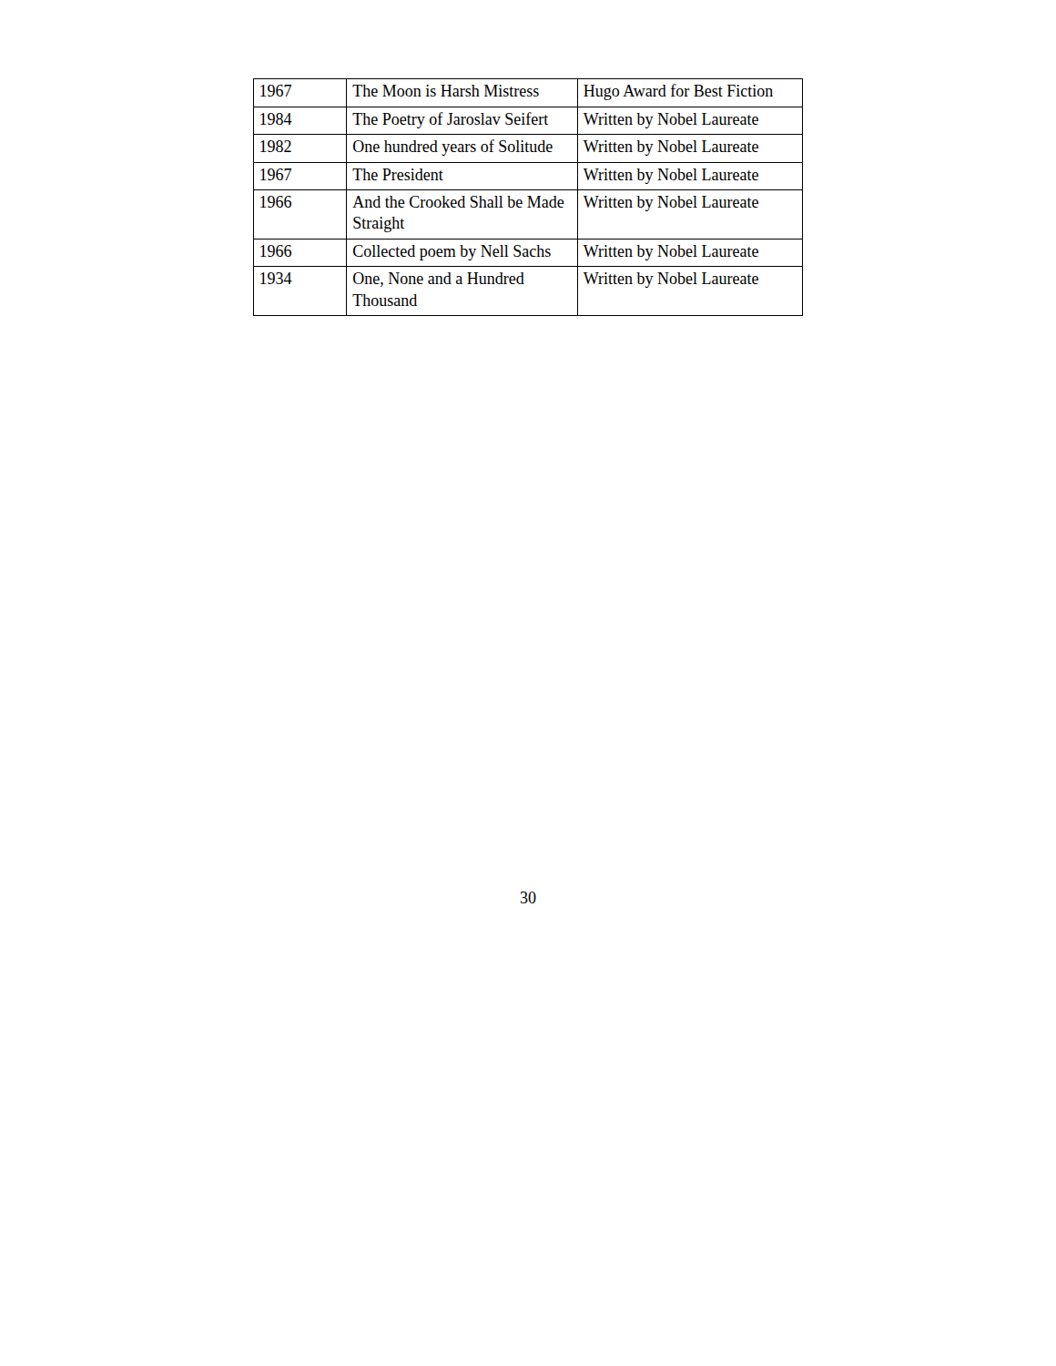| 1967 | The Moon is Harsh Mistress | Hugo Award for Best Fiction |
| 1984 | The Poetry of Jaroslav Seifert | Written by Nobel Laureate |
| 1982 | One hundred years of Solitude | Written by Nobel Laureate |
| 1967 | The President | Written by Nobel Laureate |
| 1966 | And the Crooked Shall be Made Straight | Written by Nobel Laureate |
| 1966 | Collected poem by Nell Sachs | Written by Nobel Laureate |
| 1934 | One, None and a Hundred Thousand | Written by Nobel Laureate |
30